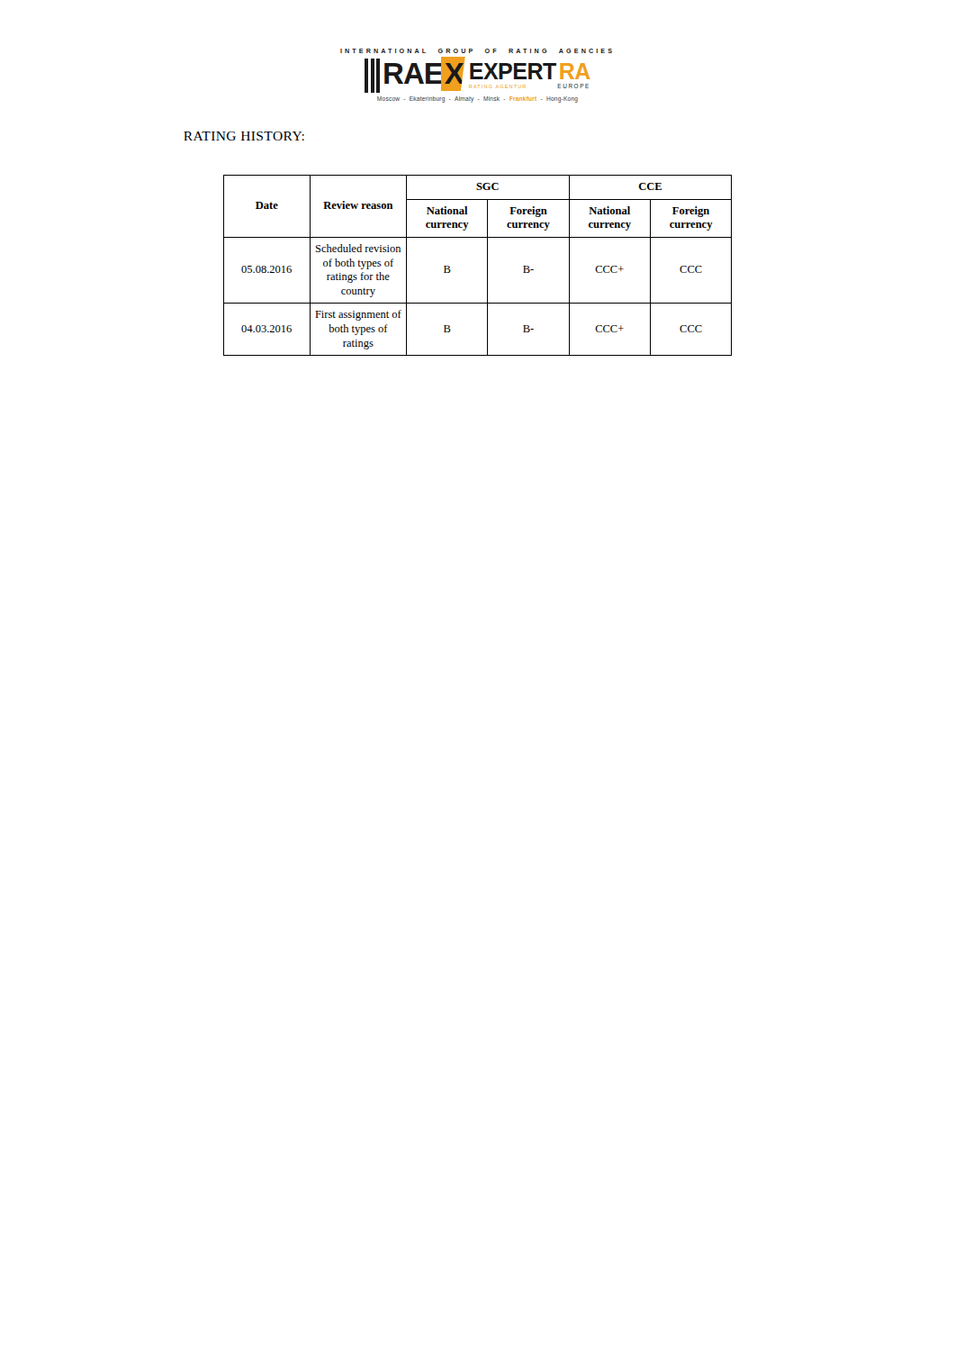INTERNATIONAL GROUP OF RATING AGENCIES
RAEX
EXPERT RA
Rating Agentur EUROPE
Moscow - Ekaterinburg - Almaty - Minsk - Frankfurt - Hong-Kong
RATING HISTORY:
| Date | Review reason | SGC | CCE |
| --- | --- | --- | --- |
| National currency | Foreign currency | National currency | Foreign currency |
| 05.08.2016 | Scheduled revision of both types of ratings for the country | B | B- | CCC+ | CCC |
| 04.03.2016 | First assignment of both types of ratings | B | B- | CCC+ | CCC |